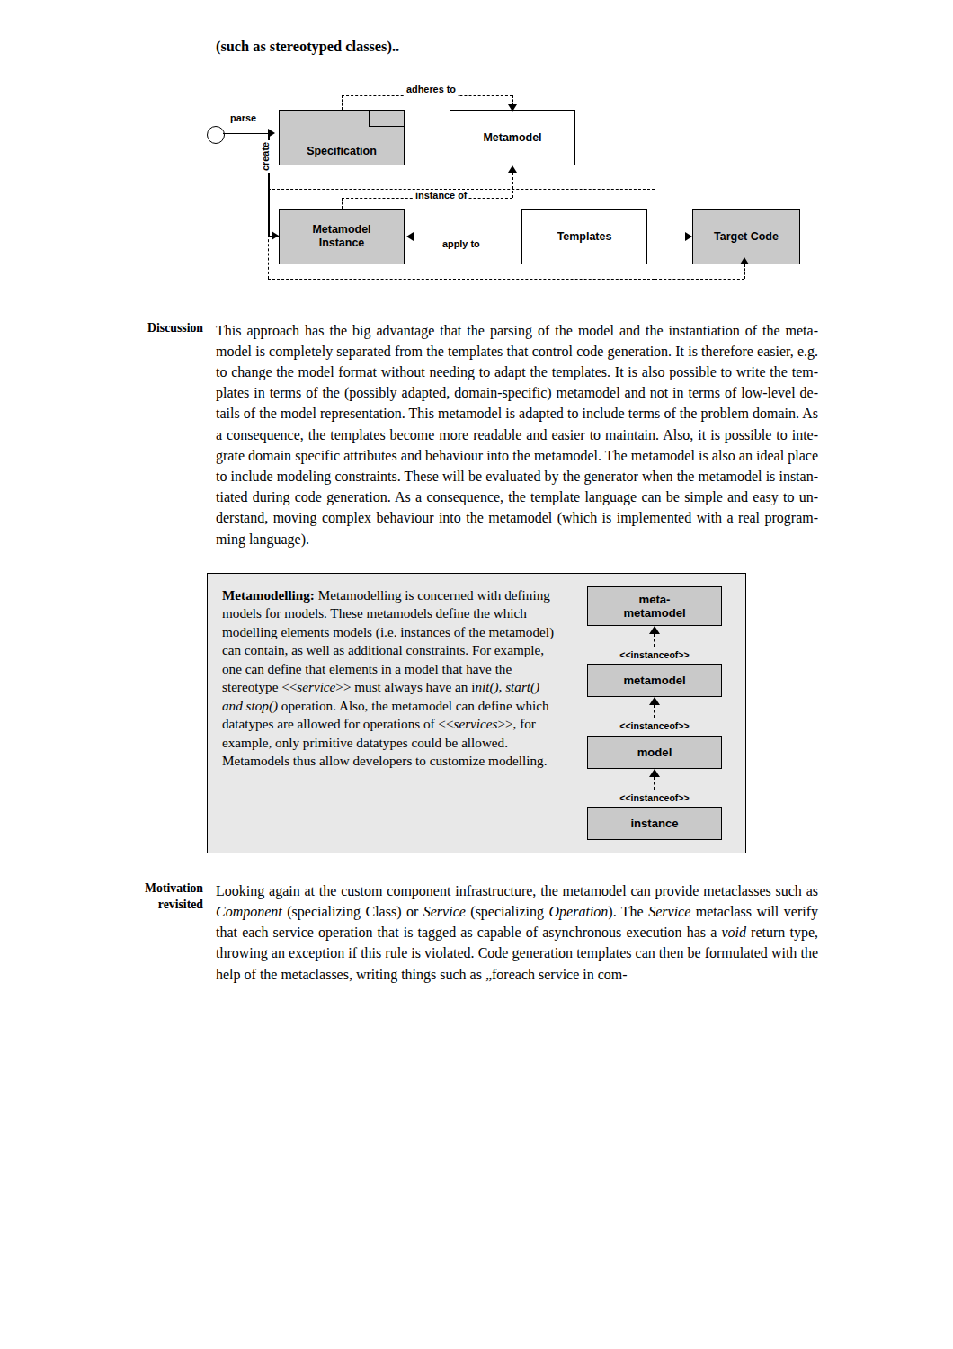(such as stereotyped classes)..
parse
Specification
Metamodel
adheres to
create
Metamodel
Instance
instance of
Templates
apply to
Target Code
Discussion
This approach has the big advantage that the parsing of the model and the instantiation of the metamodel is completely separated from the templates that control code generation. It is therefore easier, e.g. to change the model format without needing to adapt the templates. It is also possible to write the templates in terms of the (possibly adapted, domain-specific) metamodel and not in terms of low-level details of the model representation. This metamodel is adapted to include terms of the problem domain. As a consequence, the templates become more readable and easier to maintain. Also, it is possible to integrate domain specific attributes and behaviour into the metamodel. The metamodel is also an ideal place to include modeling constraints. These will be evaluated by the generator when the metamodel is instantiated during code generation. As a consequence, the template language can be simple and easy to understand, moving complex behaviour into the metamodel (which is implemented with a real programming language).
Metamodelling: Metamodelling is concerned with defining models for models. These metamodels define the which modelling elements models (i.e. instances of the metamodel) can contain, as well as additional constraints. For example, one can define that elements in a model that have the stereotype <<service>> must always have an init(), start() and stop() operation. Also, the metamodel can define which datatypes are allowed for operations of <<services>>, for example, only primitive datatypes could be allowed. Metamodels thus allow developers to customize modelling.
meta-
metamodel
<<instanceof>>
metamodel
<<instanceof>>
model
<<instanceof>>
instance
Motivation revisited
Looking again at the custom component infrastructure, the metamodel can provide metaclasses such as Component (specializing Class) or Service (specializing Operation). The Service metaclass will verify that each service operation that is tagged as capable of asynchronous execution has a void return type, throwing an exception if this rule is violated. Code generation templates can then be formulated with the help of the metaclasses, writing things such as „foreach service in com-